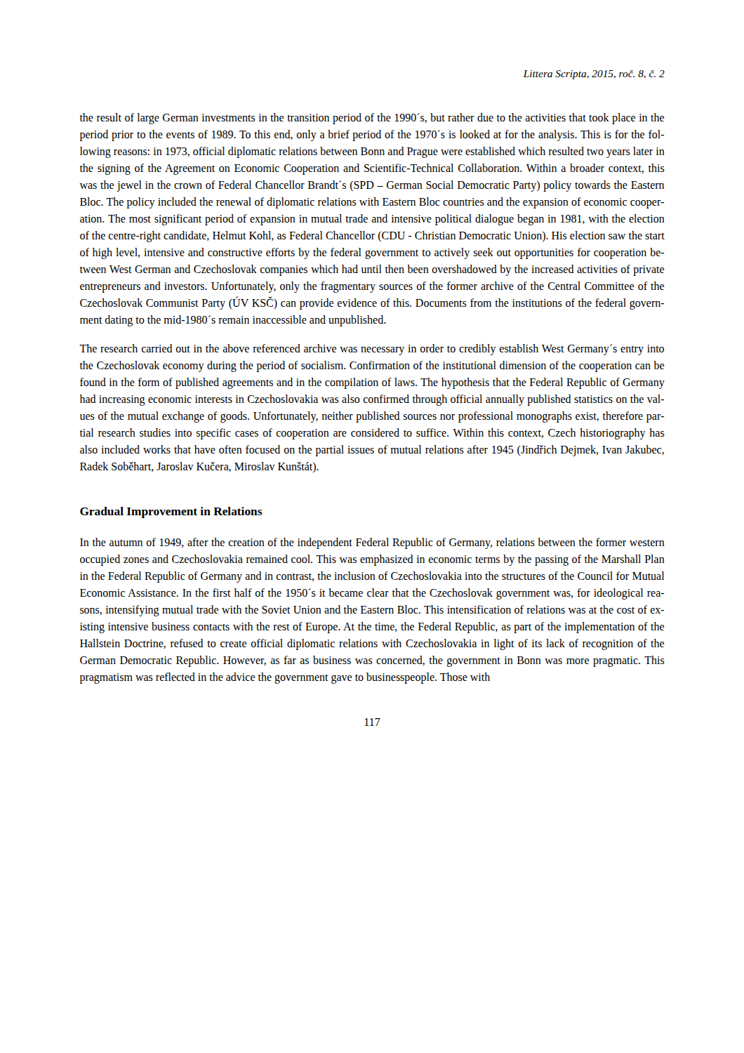Littera Scripta, 2015, roč. 8, č. 2
the result of large German investments in the transition period of the 1990´s, but rather due to the activities that took place in the period prior to the events of 1989. To this end, only a brief period of the 1970´s is looked at for the analysis. This is for the following reasons: in 1973, official diplomatic relations between Bonn and Prague were established which resulted two years later in the signing of the Agreement on Economic Cooperation and Scientific-Technical Collaboration. Within a broader context, this was the jewel in the crown of Federal Chancellor Brandt´s (SPD – German Social Democratic Party) policy towards the Eastern Bloc. The policy included the renewal of diplomatic relations with Eastern Bloc countries and the expansion of economic cooperation. The most significant period of expansion in mutual trade and intensive political dialogue began in 1981, with the election of the centre-right candidate, Helmut Kohl, as Federal Chancellor (CDU - Christian Democratic Union). His election saw the start of high level, intensive and constructive efforts by the federal government to actively seek out opportunities for cooperation between West German and Czechoslovak companies which had until then been overshadowed by the increased activities of private entrepreneurs and investors. Unfortunately, only the fragmentary sources of the former archive of the Central Committee of the Czechoslovak Communist Party (ÚV KSČ) can provide evidence of this. Documents from the institutions of the federal government dating to the mid-1980´s remain inaccessible and unpublished.
The research carried out in the above referenced archive was necessary in order to credibly establish West Germany´s entry into the Czechoslovak economy during the period of socialism. Confirmation of the institutional dimension of the cooperation can be found in the form of published agreements and in the compilation of laws. The hypothesis that the Federal Republic of Germany had increasing economic interests in Czechoslovakia was also confirmed through official annually published statistics on the values of the mutual exchange of goods. Unfortunately, neither published sources nor professional monographs exist, therefore partial research studies into specific cases of cooperation are considered to suffice. Within this context, Czech historiography has also included works that have often focused on the partial issues of mutual relations after 1945 (Jindřich Dejmek, Ivan Jakubec, Radek Soběhart, Jaroslav Kučera, Miroslav Kunštát).
Gradual Improvement in Relations
In the autumn of 1949, after the creation of the independent Federal Republic of Germany, relations between the former western occupied zones and Czechoslovakia remained cool. This was emphasized in economic terms by the passing of the Marshall Plan in the Federal Republic of Germany and in contrast, the inclusion of Czechoslovakia into the structures of the Council for Mutual Economic Assistance. In the first half of the 1950´s it became clear that the Czechoslovak government was, for ideological reasons, intensifying mutual trade with the Soviet Union and the Eastern Bloc. This intensification of relations was at the cost of existing intensive business contacts with the rest of Europe. At the time, the Federal Republic, as part of the implementation of the Hallstein Doctrine, refused to create official diplomatic relations with Czechoslovakia in light of its lack of recognition of the German Democratic Republic. However, as far as business was concerned, the government in Bonn was more pragmatic. This pragmatism was reflected in the advice the government gave to businesspeople. Those with
117